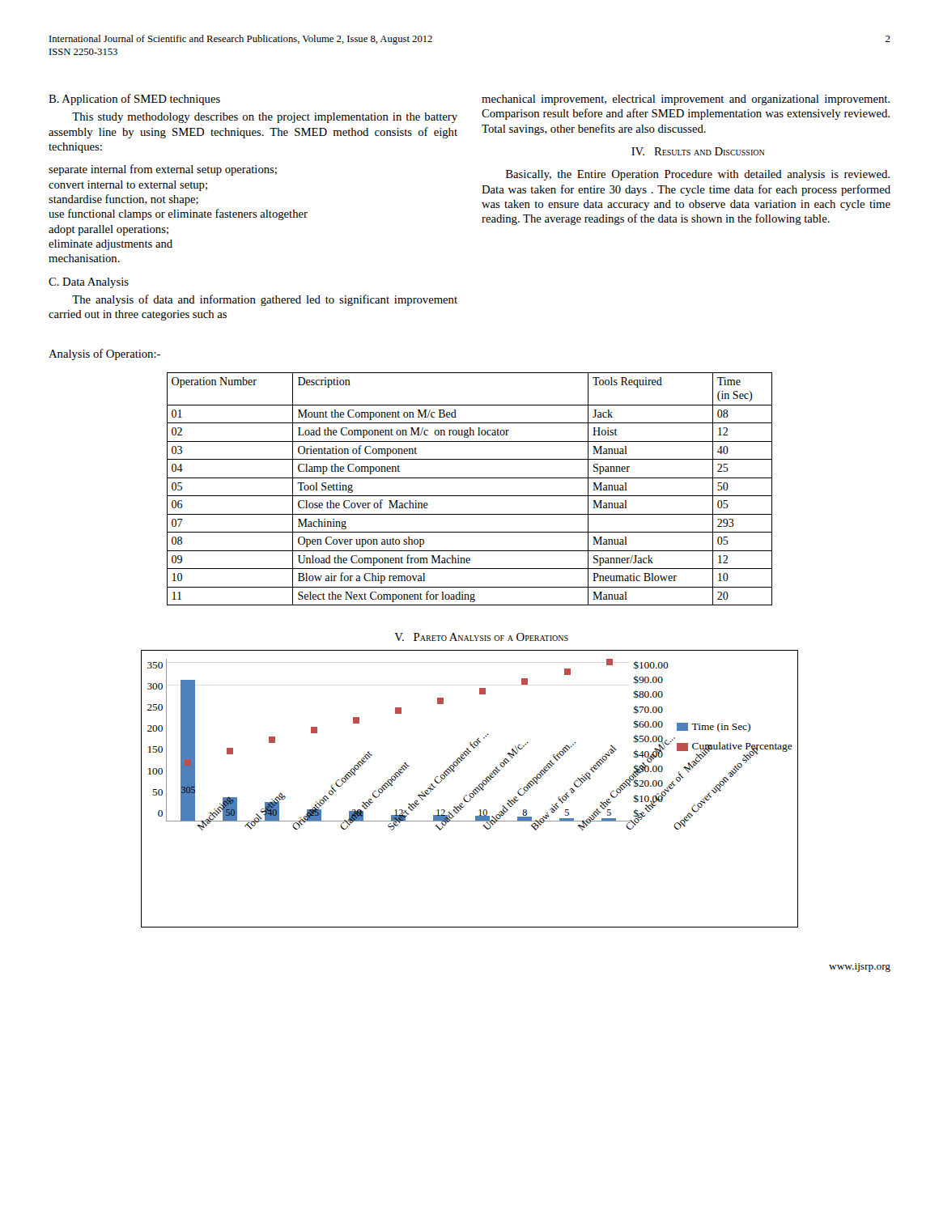International Journal of Scientific and Research Publications, Volume 2, Issue 8, August 2012
ISSN 2250-3153
2
B. Application of SMED techniques
This study methodology describes on the project implementation in the battery assembly line by using SMED techniques. The SMED method consists of eight techniques:
separate internal from external setup operations;
convert internal to external setup;
standardise function, not shape;
use functional clamps or eliminate fasteners altogether
adopt parallel operations;
eliminate adjustments and
mechanisation.
C. Data Analysis
The analysis of data and information gathered led to significant improvement carried out in three categories such as
mechanical improvement, electrical improvement and organizational improvement. Comparison result before and after SMED implementation was extensively reviewed. Total savings, other benefits are also discussed.
IV. Results and Discussion
Basically, the Entire Operation Procedure with detailed analysis is reviewed. Data was taken for entire 30 days . The cycle time data for each process performed was taken to ensure data accuracy and to observe data variation in each cycle time reading. The average readings of the data is shown in the following table.
Analysis of Operation:-
| Operation Number | Description | Tools Required | Time (in Sec) |
| --- | --- | --- | --- |
| 01 | Mount the Component on M/c Bed | Jack | 08 |
| 02 | Load the Component on M/c on rough locator | Hoist | 12 |
| 03 | Orientation of Component | Manual | 40 |
| 04 | Clamp the Component | Spanner | 25 |
| 05 | Tool Setting | Manual | 50 |
| 06 | Close the Cover of Machine | Manual | 05 |
| 07 | Machining | | 293 |
| 08 | Open Cover upon auto shop | Manual | 05 |
| 09 | Unload the Component from Machine | Spanner/Jack | 12 |
| 10 | Blow air for a Chip removal | Pneumatic Blower | 10 |
| 11 | Select the Next Component for loading | Manual | 20 |
V. Pareto Analysis of a Operations
350
300
250
200
150
100
50
0
305
50
40
25
20
12
12
10
8
5
5
$100.00
$90.00
$80.00
$70.00
$60.00
$50.00
$40.00
$30.00
$20.00
$10.00
$-
Time (in Sec)
Cumulative Percentage
Machining Tool Setting Orientation of Component Clamp the Component Select the Next Component for ... Load the Component on M/c... Unload the Component from... Blow air for a Chip removal Mount the Component on M/c... Close the Cover of Machine Open Cover upon auto shop
www.ijsrp.org